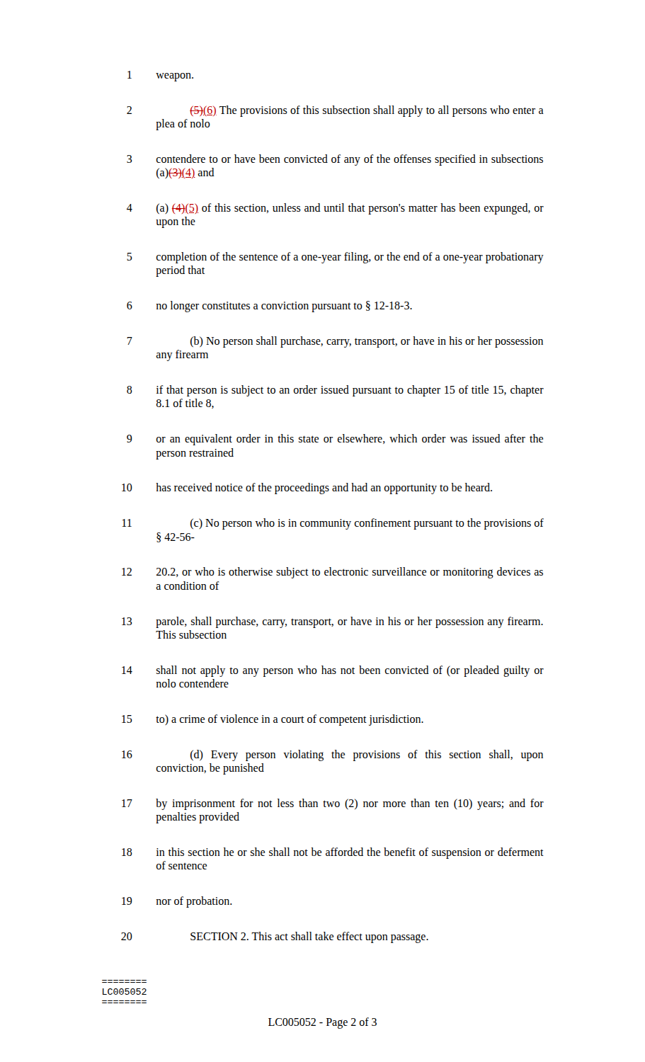1
weapon.
2
(5)(6) The provisions of this subsection shall apply to all persons who enter a plea of nolo
3
contendere to or have been convicted of any of the offenses specified in subsections (a)(3)(4) and
4
(a) (4)(5) of this section, unless and until that person's matter has been expunged, or upon the
5
completion of the sentence of a one-year filing, or the end of a one-year probationary period that
6
no longer constitutes a conviction pursuant to § 12-18-3.
7
(b) No person shall purchase, carry, transport, or have in his or her possession any firearm
8
if that person is subject to an order issued pursuant to chapter 15 of title 15, chapter 8.1 of title 8,
9
or an equivalent order in this state or elsewhere, which order was issued after the person restrained
10
has received notice of the proceedings and had an opportunity to be heard.
11
(c) No person who is in community confinement pursuant to the provisions of § 42-56-
12
20.2, or who is otherwise subject to electronic surveillance or monitoring devices as a condition of
13
parole, shall purchase, carry, transport, or have in his or her possession any firearm. This subsection
14
shall not apply to any person who has not been convicted of (or pleaded guilty or nolo contendere
15
to) a crime of violence in a court of competent jurisdiction.
16
(d) Every person violating the provisions of this section shall, upon conviction, be punished
17
by imprisonment for not less than two (2) nor more than ten (10) years; and for penalties provided
18
in this section he or she shall not be afforded the benefit of suspension or deferment of sentence
19
nor of probation.
20
SECTION 2. This act shall take effect upon passage.
========
LC005052
========
LC005052 - Page 2 of 3